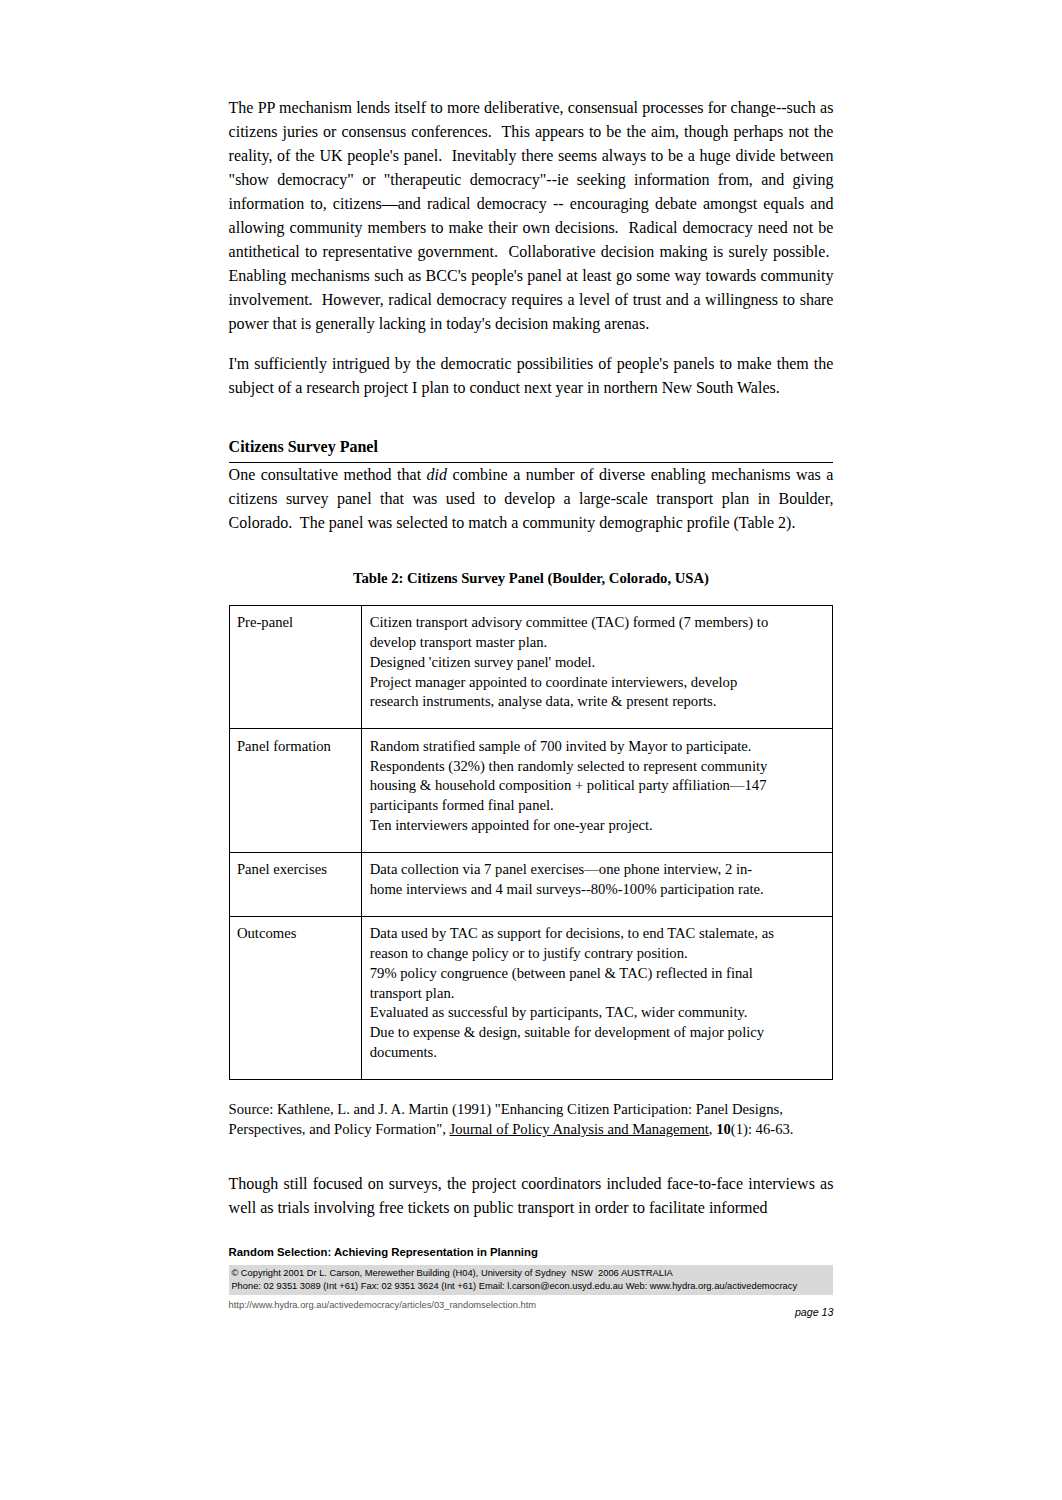The PP mechanism lends itself to more deliberative, consensual processes for change--such as citizens juries or consensus conferences. This appears to be the aim, though perhaps not the reality, of the UK people's panel. Inevitably there seems always to be a huge divide between "show democracy" or "therapeutic democracy"--ie seeking information from, and giving information to, citizens—and radical democracy -- encouraging debate amongst equals and allowing community members to make their own decisions. Radical democracy need not be antithetical to representative government. Collaborative decision making is surely possible. Enabling mechanisms such as BCC's people's panel at least go some way towards community involvement. However, radical democracy requires a level of trust and a willingness to share power that is generally lacking in today's decision making arenas.
I'm sufficiently intrigued by the democratic possibilities of people's panels to make them the subject of a research project I plan to conduct next year in northern New South Wales.
Citizens Survey Panel
One consultative method that did combine a number of diverse enabling mechanisms was a citizens survey panel that was used to develop a large-scale transport plan in Boulder, Colorado. The panel was selected to match a community demographic profile (Table 2).
Table 2: Citizens Survey Panel (Boulder, Colorado, USA)
| Pre-panel | Citizen transport advisory committee (TAC) formed (7 members) to develop transport master plan. Designed 'citizen survey panel' model. Project manager appointed to coordinate interviewers, develop research instruments, analyse data, write & present reports. |
| Panel formation | Random stratified sample of 700 invited by Mayor to participate. Respondents (32%) then randomly selected to represent community housing & household composition + political party affiliation—147 participants formed final panel. Ten interviewers appointed for one-year project. |
| Panel exercises | Data collection via 7 panel exercises—one phone interview, 2 in- home interviews and 4 mail surveys--80%-100% participation rate. |
| Outcomes | Data used by TAC as support for decisions, to end TAC stalemate, as reason to change policy or to justify contrary position. 79% policy congruence (between panel & TAC) reflected in final transport plan. Evaluated as successful by participants, TAC, wider community. Due to expense & design, suitable for development of major policy documents. |
Source: Kathlene, L. and J. A. Martin (1991) "Enhancing Citizen Participation: Panel Designs,
Perspectives, and Policy Formation", Journal of Policy Analysis and Management, 10(1): 46-63.
Though still focused on surveys, the project coordinators included face-to-face interviews as well as trials involving free tickets on public transport in order to facilitate informed
Random Selection: Achieving Representation in Planning
© Copyright 2001 Dr L. Carson, Merewether Building (H04), University of Sydney NSW 2006 AUSTRALIA
Phone: 02 9351 3089 (Int +61) Fax: 02 9351 3624 (Int +61) Email: l.carson@econ.usyd.edu.au Web: www.hydra.org.au/activedemocracy
http://www.hydra.org.au/activedemocracy/articles/03_randomselection.htm
page 13